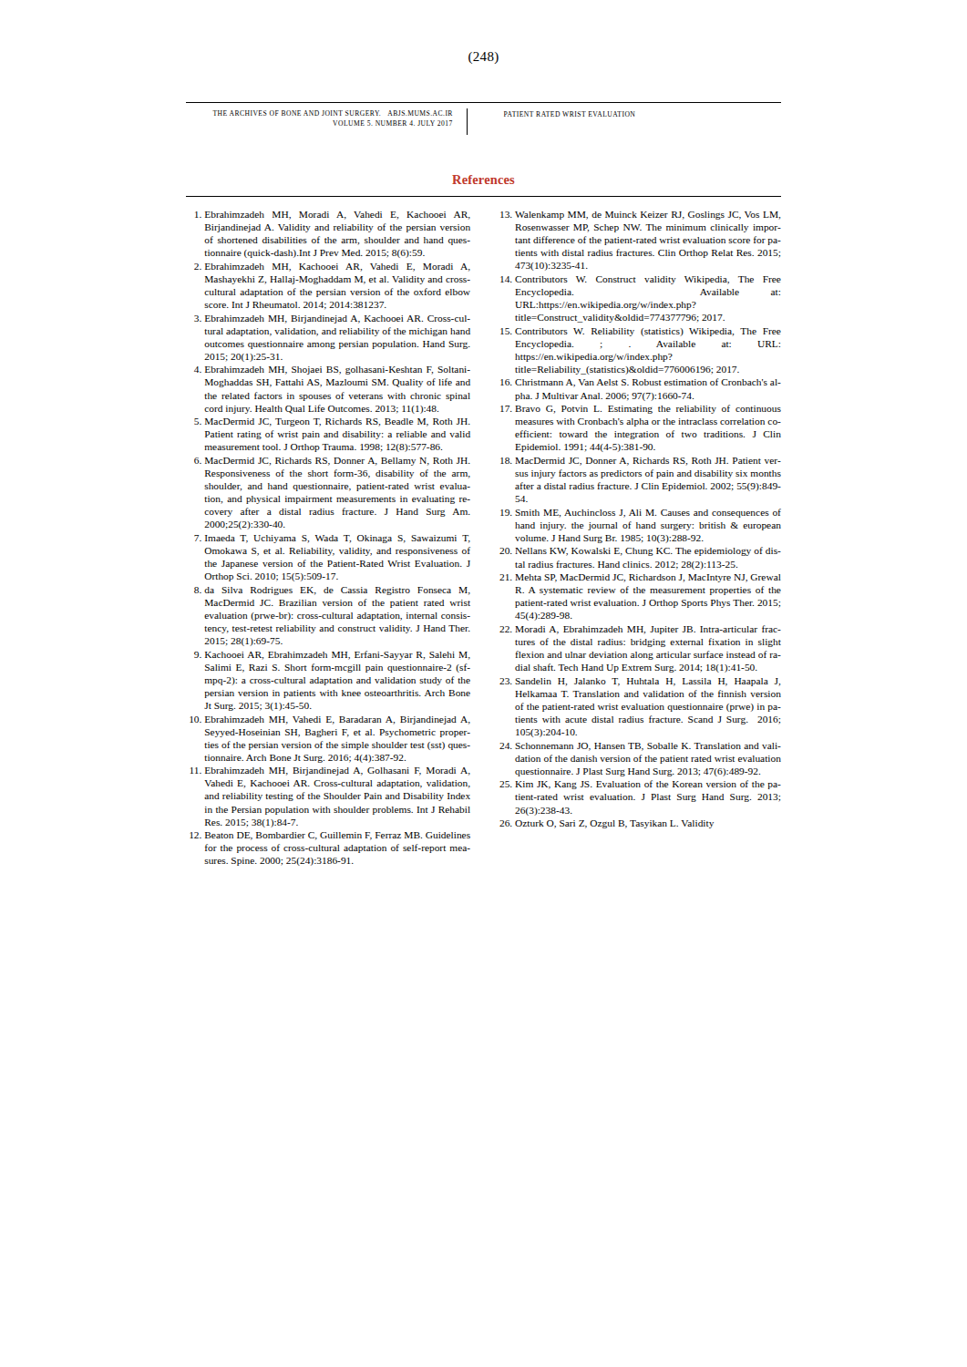(248)
The Archives of Bone and Joint Surgery. ABJS.MUMS.AC.IR
Volume 5. Number 4. July 2017
Patient Rated Wrist Evaluation
References
Ebrahimzadeh MH, Moradi A, Vahedi E, Kachooei AR, Birjandinejad A. Validity and reliability of the persian version of shortened disabilities of the arm, shoulder and hand questionnaire (quick-dash).Int J Prev Med. 2015; 8(6):59.
Ebrahimzadeh MH, Kachooei AR, Vahedi E, Moradi A, Mashayekhi Z, Hallaj-Moghaddam M, et al. Validity and cross-cultural adaptation of the persian version of the oxford elbow score. Int J Rheumatol. 2014; 2014:381237.
Ebrahimzadeh MH, Birjandinejad A, Kachooei AR. Cross-cultural adaptation, validation, and reliability of the michigan hand outcomes questionnaire among persian population. Hand Surg. 2015; 20(1):25-31.
Ebrahimzadeh MH, Shojaei BS, golhasani-Keshtan F, Soltani-Moghaddas SH, Fattahi AS, Mazloumi SM. Quality of life and the related factors in spouses of veterans with chronic spinal cord injury. Health Qual Life Outcomes. 2013; 11(1):48.
MacDermid JC, Turgeon T, Richards RS, Beadle M, Roth JH. Patient rating of wrist pain and disability: a reliable and valid measurement tool. J Orthop Trauma. 1998; 12(8):577-86.
MacDermid JC, Richards RS, Donner A, Bellamy N, Roth JH. Responsiveness of the short form-36, disability of the arm, shoulder, and hand questionnaire, patient-rated wrist evaluation, and physical impairment measurements in evaluating recovery after a distal radius fracture. J Hand Surg Am. 2000;25(2):330-40.
Imaeda T, Uchiyama S, Wada T, Okinaga S, Sawaizumi T, Omokawa S, et al. Reliability, validity, and responsiveness of the Japanese version of the Patient-Rated Wrist Evaluation. J Orthop Sci. 2010; 15(5):509-17.
da Silva Rodrigues EK, de Cassia Registro Fonseca M, MacDermid JC. Brazilian version of the patient rated wrist evaluation (prwe-br): cross-cultural adaptation, internal consistency, test-retest reliability and construct validity. J Hand Ther. 2015; 28(1):69-75.
Kachooei AR, Ebrahimzadeh MH, Erfani-Sayyar R, Salehi M, Salimi E, Razi S. Short form-mcgill pain questionnaire-2 (sf-mpq-2): a cross-cultural adaptation and validation study of the persian version in patients with knee osteoarthritis. Arch Bone Jt Surg. 2015; 3(1):45-50.
Ebrahimzadeh MH, Vahedi E, Baradaran A, Birjandinejad A, Seyyed-Hoseinian SH, Bagheri F, et al. Psychometric properties of the persian version of the simple shoulder test (sst) questionnaire. Arch Bone Jt Surg. 2016; 4(4):387-92.
Ebrahimzadeh MH, Birjandinejad A, Golhasani F, Moradi A, Vahedi E, Kachooei AR. Cross-cultural adaptation, validation, and reliability testing of the Shoulder Pain and Disability Index in the Persian population with shoulder problems. Int J Rehabil Res. 2015; 38(1):84-7.
Beaton DE, Bombardier C, Guillemin F, Ferraz MB. Guidelines for the process of cross-cultural adaptation of self-report measures. Spine. 2000; 25(24):3186-91.
Walenkamp MM, de Muinck Keizer RJ, Goslings JC, Vos LM, Rosenwasser MP, Schep NW. The minimum clinically important difference of the patient-rated wrist evaluation score for patients with distal radius fractures. Clin Orthop Relat Res. 2015; 473(10):3235-41.
Contributors W. Construct validity Wikipedia, The Free Encyclopedia. Available at: URL:https://en.wikipedia.org/w/index.php?title=Construct_validity&oldid=774377796; 2017.
Contributors W. Reliability (statistics) Wikipedia, The Free Encyclopedia. ; . Available at: URL: https://en.wikipedia.org/w/index.php?title=Reliability_(statistics)&oldid=776006196; 2017.
Christmann A, Van Aelst S. Robust estimation of Cronbach's alpha. J Multivar Anal. 2006; 97(7):1660-74.
Bravo G, Potvin L. Estimating the reliability of continuous measures with Cronbach's alpha or the intraclass correlation coefficient: toward the integration of two traditions. J Clin Epidemiol. 1991; 44(4-5):381-90.
MacDermid JC, Donner A, Richards RS, Roth JH. Patient versus injury factors as predictors of pain and disability six months after a distal radius fracture. J Clin Epidemiol. 2002; 55(9):849-54.
Smith ME, Auchincloss J, Ali M. Causes and consequences of hand injury. the journal of hand surgery: british & european volume. J Hand Surg Br. 1985; 10(3):288-92.
Nellans KW, Kowalski E, Chung KC. The epidemiology of distal radius fractures. Hand clinics. 2012; 28(2):113-25.
Mehta SP, MacDermid JC, Richardson J, MacIntyre NJ, Grewal R. A systematic review of the measurement properties of the patient-rated wrist evaluation. J Orthop Sports Phys Ther. 2015; 45(4):289-98.
Moradi A, Ebrahimzadeh MH, Jupiter JB. Intra-articular fractures of the distal radius: bridging external fixation in slight flexion and ulnar deviation along articular surface instead of radial shaft. Tech Hand Up Extrem Surg. 2014; 18(1):41-50.
Sandelin H, Jalanko T, Huhtala H, Lassila H, Haapala J, Helkamaa T. Translation and validation of the finnish version of the patient-rated wrist evaluation questionnaire (prwe) in patients with acute distal radius fracture. Scand J Surg. 2016; 105(3):204-10.
Schonnemann JO, Hansen TB, Soballe K. Translation and validation of the danish version of the patient rated wrist evaluation questionnaire. J Plast Surg Hand Surg. 2013; 47(6):489-92.
Kim JK, Kang JS. Evaluation of the Korean version of the patient-rated wrist evaluation. J Plast Surg Hand Surg. 2013; 26(3):238-43.
Ozturk O, Sari Z, Ozgul B, Tasyikan L. Validity